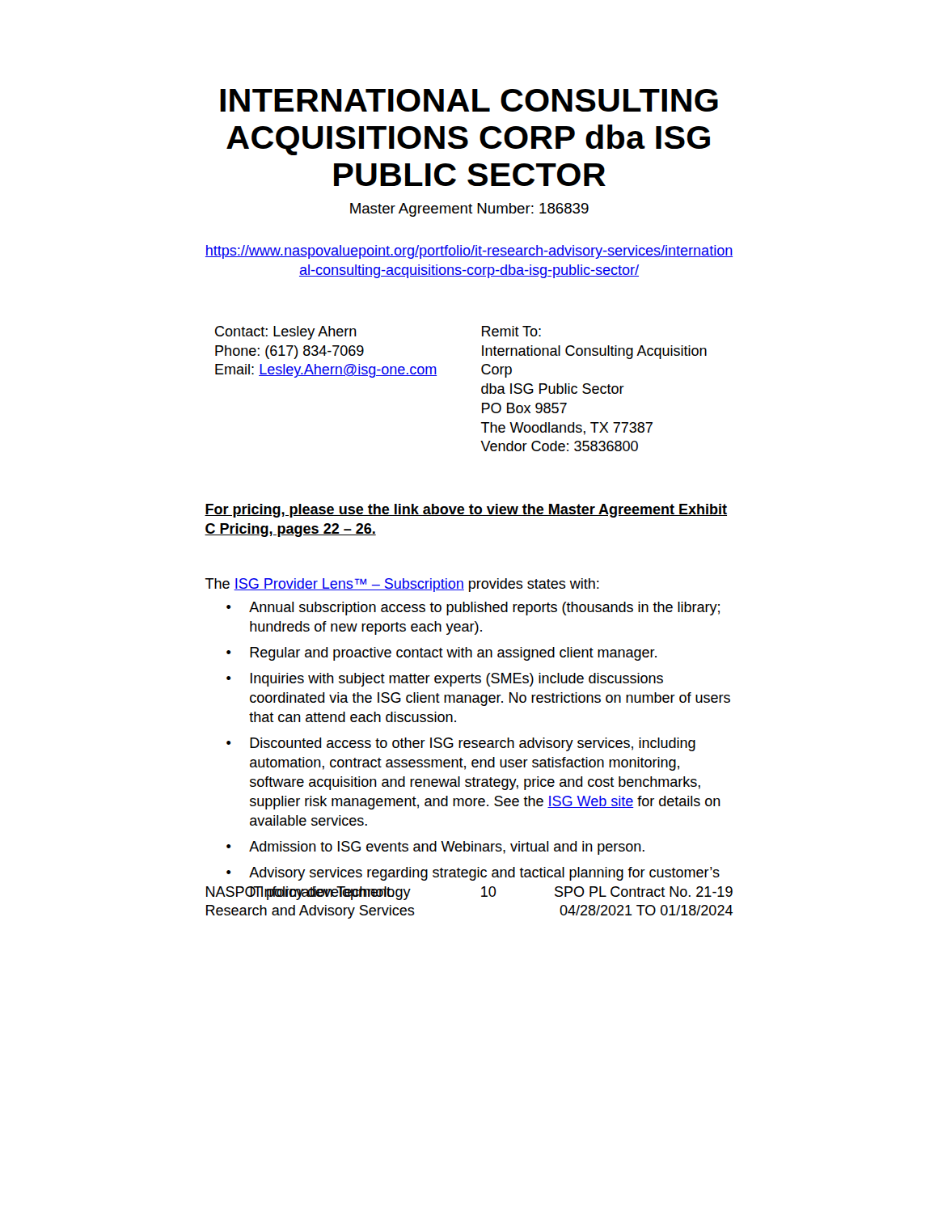INTERNATIONAL CONSULTING ACQUISITIONS CORP dba ISG PUBLIC SECTOR
Master Agreement Number: 186839
https://www.naspovaluepoint.org/portfolio/it-research-advisory-services/international-consulting-acquisitions-corp-dba-isg-public-sector/
Contact: Lesley Ahern
Phone: (617) 834-7069
Email: Lesley.Ahern@isg-one.com
Remit To:
International Consulting Acquisition Corp
dba ISG Public Sector
PO Box 9857
The Woodlands, TX 77387
Vendor Code: 35836800
For pricing, please use the link above to view the Master Agreement Exhibit C Pricing, pages 22 – 26.
The ISG Provider Lens™ – Subscription provides states with:
Annual subscription access to published reports (thousands in the library; hundreds of new reports each year).
Regular and proactive contact with an assigned client manager.
Inquiries with subject matter experts (SMEs) include discussions coordinated via the ISG client manager. No restrictions on number of users that can attend each discussion.
Discounted access to other ISG research advisory services, including automation, contract assessment, end user satisfaction monitoring, software acquisition and renewal strategy, price and cost benchmarks, supplier risk management, and more. See the ISG Web site for details on available services.
Admission to ISG events and Webinars, virtual and in person.
Advisory services regarding strategic and tactical planning for customer’s IT policy development.
NASPO Information Technology
Research and Advisory Services
10
SPO PL Contract No. 21-19
04/28/2021 TO 01/18/2024